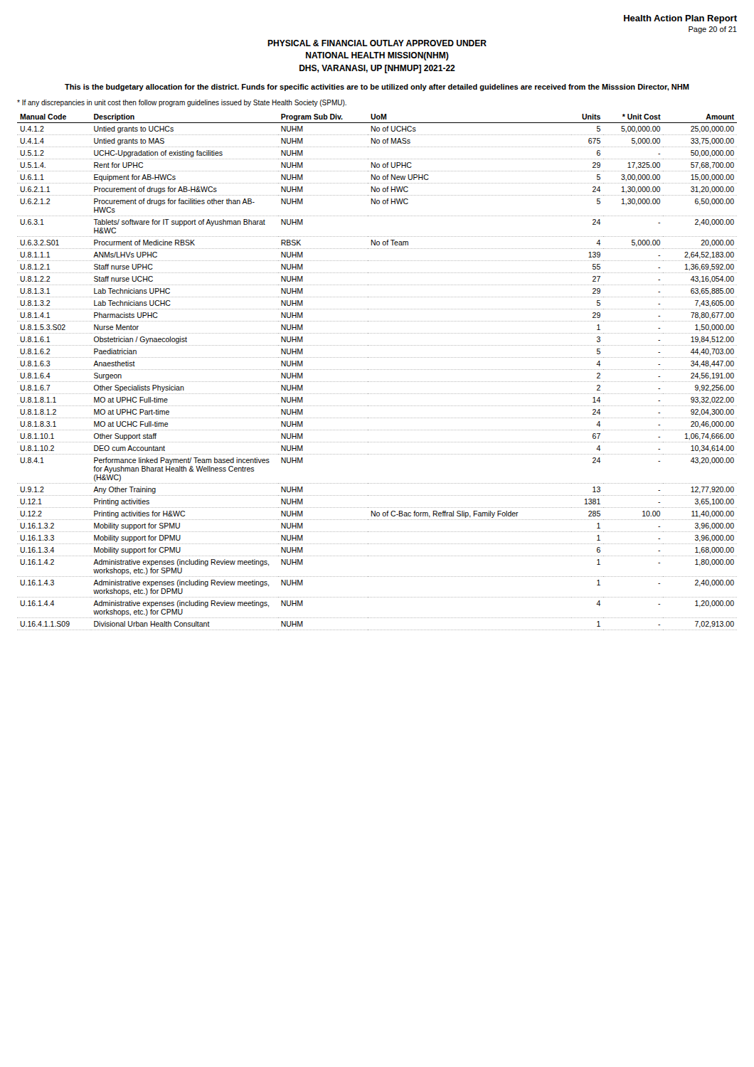Health Action Plan Report
Page 20 of 21
PHYSICAL & FINANCIAL OUTLAY APPROVED UNDER
NATIONAL HEALTH MISSION(NHM)
DHS, VARANASI, UP [NHMUP] 2021-22
This is the budgetary allocation for the district. Funds for specific activities are to be utilized only after detailed guidelines are received from the Misssion Director, NHM
* If any discrepancies in unit cost then follow program guidelines issued by State Health Society (SPMU).
| Manual Code | Description | Program Sub Div. | UoM | Units | * Unit Cost | Amount |
| --- | --- | --- | --- | --- | --- | --- |
| U.4.1.2 | Untied grants to UCHCs | NUHM | No of UCHCs | 5 | 5,00,000.00 | 25,00,000.00 |
| U.4.1.4 | Untied grants to MAS | NUHM | No of MASs | 675 | 5,000.00 | 33,75,000.00 |
| U.5.1.2 | UCHC-Upgradation of existing facilities | NUHM | | 6 | - | 50,00,000.00 |
| U.5.1.4. | Rent for UPHC | NUHM | No of UPHC | 29 | 17,325.00 | 57,68,700.00 |
| U.6.1.1 | Equipment for AB-HWCs | NUHM | No of New UPHC | 5 | 3,00,000.00 | 15,00,000.00 |
| U.6.2.1.1 | Procurement of drugs for AB-H&WCs | NUHM | No of HWC | 24 | 1,30,000.00 | 31,20,000.00 |
| U.6.2.1.2 | Procurement of drugs for facilities other than AB-HWCs | NUHM | No of HWC | 5 | 1,30,000.00 | 6,50,000.00 |
| U.6.3.1 | Tablets/ software for IT support of Ayushman Bharat H&WC | NUHM | | 24 | - | 2,40,000.00 |
| U.6.3.2.S01 | Procurment of Medicine RBSK | RBSK | No of Team | 4 | 5,000.00 | 20,000.00 |
| U.8.1.1.1 | ANMs/LHVs UPHC | NUHM | | 139 | - | 2,64,52,183.00 |
| U.8.1.2.1 | Staff nurse UPHC | NUHM | | 55 | - | 1,36,69,592.00 |
| U.8.1.2.2 | Staff nurse UCHC | NUHM | | 27 | - | 43,16,054.00 |
| U.8.1.3.1 | Lab Technicians UPHC | NUHM | | 29 | - | 63,65,885.00 |
| U.8.1.3.2 | Lab Technicians UCHC | NUHM | | 5 | - | 7,43,605.00 |
| U.8.1.4.1 | Pharmacists UPHC | NUHM | | 29 | - | 78,80,677.00 |
| U.8.1.5.3.S02 | Nurse Mentor | NUHM | | 1 | - | 1,50,000.00 |
| U.8.1.6.1 | Obstetrician / Gynaecologist | NUHM | | 3 | - | 19,84,512.00 |
| U.8.1.6.2 | Paediatrician | NUHM | | 5 | - | 44,40,703.00 |
| U.8.1.6.3 | Anaesthetist | NUHM | | 4 | - | 34,48,447.00 |
| U.8.1.6.4 | Surgeon | NUHM | | 2 | - | 24,56,191.00 |
| U.8.1.6.7 | Other Specialists Physician | NUHM | | 2 | - | 9,92,256.00 |
| U.8.1.8.1.1 | MO at UPHC Full-time | NUHM | | 14 | - | 93,32,022.00 |
| U.8.1.8.1.2 | MO at UPHC Part-time | NUHM | | 24 | - | 92,04,300.00 |
| U.8.1.8.3.1 | MO at UCHC Full-time | NUHM | | 4 | - | 20,46,000.00 |
| U.8.1.10.1 | Other Support staff | NUHM | | 67 | - | 1,06,74,666.00 |
| U.8.1.10.2 | DEO cum Accountant | NUHM | | 4 | - | 10,34,614.00 |
| U.8.4.1 | Performance linked Payment/ Team based incentives for Ayushman Bharat Health & Wellness Centres (H&WC) | NUHM | | 24 | - | 43,20,000.00 |
| U.9.1.2 | Any Other Training | NUHM | | 13 | - | 12,77,920.00 |
| U.12.1 | Printing activities | NUHM | | 1381 | - | 3,65,100.00 |
| U.12.2 | Printing activities for H&WC | NUHM | No of C-Bac form, Reffral Slip, Family Folder | 285 | 10.00 | 11,40,000.00 |
| U.16.1.3.2 | Mobility support for SPMU | NUHM | | 1 | - | 3,96,000.00 |
| U.16.1.3.3 | Mobility support for DPMU | NUHM | | 1 | - | 3,96,000.00 |
| U.16.1.3.4 | Mobility support for CPMU | NUHM | | 6 | - | 1,68,000.00 |
| U.16.1.4.2 | Administrative expenses (including Review meetings, workshops, etc.) for SPMU | NUHM | | 1 | - | 1,80,000.00 |
| U.16.1.4.3 | Administrative expenses (including Review meetings, workshops, etc.) for DPMU | NUHM | | 1 | - | 2,40,000.00 |
| U.16.1.4.4 | Administrative expenses (including Review meetings, workshops, etc.) for CPMU | NUHM | | 4 | - | 1,20,000.00 |
| U.16.4.1.1.S09 | Divisional Urban Health Consultant | NUHM | | 1 | - | 7,02,913.00 |